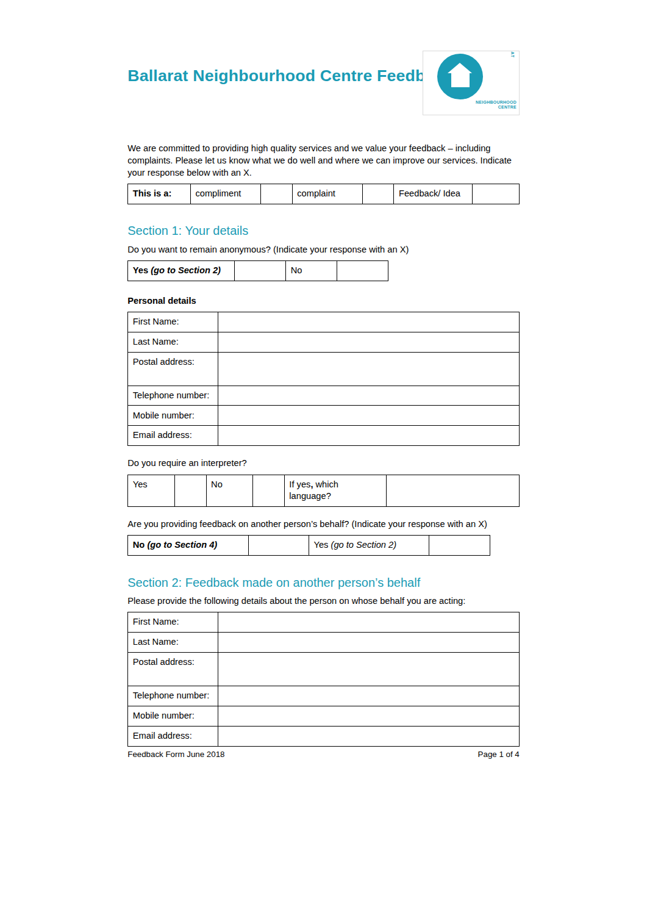BALLARAT
NEIGHBOURHOOD
CENTRE
Ballarat Neighbourhood Centre Feedback
We are committed to providing high quality services and we value your feedback – including complaints. Please let us know what we do well and where we can improve our services. Indicate your response below with an X.
| This is a: | compliment | | complaint | | Feedback/ Idea | |
Section 1: Your details
Do you want to remain anonymous? (Indicate your response with an X)
| Yes (go to Section 2) | | No | |
Personal details
| First Name: | |
| Last Name: | |
| Postal address: | |
| Telephone number: | |
| Mobile number: | |
| Email address: | |
Do you require an interpreter?
| Yes | | No | | If yes , which language? | |
Are you providing feedback on another person’s behalf? (Indicate your response with an X)
| No (go to Section 4) | | Yes (go to Section 2) | |
Section 2: Feedback made on another person’s behalf
Please provide the following details about the person on whose behalf you are acting:
| First Name: | |
| Last Name: | |
| Postal address: | |
| Telephone number: | |
| Mobile number: | |
| Email address: | |
Feedback Form June 2018 Page 1 of 4